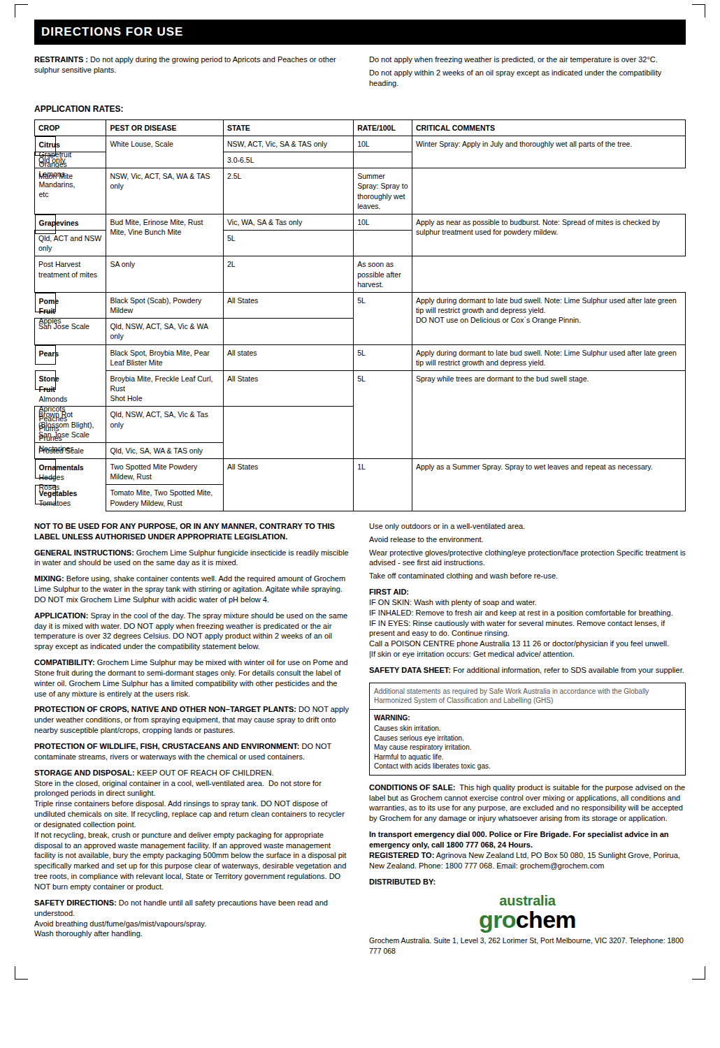Directions for Use
Restraints : Do not apply during the growing period to Apricots and Peaches or other sulphur sensitive plants.
Do not apply when freezing weather is predicted, or the air temperature is over 32°C.
Do not apply within 2 weeks of an oil spray except as indicated under the compatibility heading.
APPLICATION RATES:
| CROP | PEST OR DISEASE | STATE | RATE/100L | CRITICAL COMMENTS |
| --- | --- | --- | --- | --- |
| Citrus Grapefruit Oranges Lemons Mandarins, etc | White Louse, Scale | NSW, ACT, Vic, SA & TAS only | 10L | Winter Spray: Apply in July and thoroughly wet all parts of the tree. |
| Qld only | 3.0-6.5L |
| Maori Mite | NSW, Vic, ACT, SA, WA & TAS only | 2.5L | Summer Spray: Spray to thoroughly wet leaves. |
| Grapevines | Bud Mite, Erinose Mite, Rust Mite, Vine Bunch Mite | Vic, WA, SA & Tas only | 10L | Apply as near as possible to budburst. Note: Spread of mites is checked by sulphur treatment used for powdery mildew. |
| Qld, ACT and NSW only | 5L |
| Post Harvest treatment of mites | SA only | 2L | As soon as possible after harvest. |
| Pome Fruit Apples | Black Spot (Scab), Powdery Mildew | All States | 5L | Apply during dormant to late bud swell. Note: Lime Sulphur used after late green tip will restrict growth and depress yield. DO NOT use on Delicious or Cox`s Orange Pinnin. |
| San Jose Scale | Qld, NSW, ACT, SA, Vic & WA only |
| Pears | Black Spot, Broybia Mite, Pear Leaf Blister Mite | All states | 5L | Apply during dormant to late bud swell. Note: Lime Sulphur used after late green tip will restrict growth and depress yield. |
| Stone Fruit Almonds Apricots Peaches Plums Prunes Nectarines | Broybia Mite, Freckle Leaf Curl, Rust Shot Hole | All States | 5L | Spray while trees are dormant to the bud swell stage. |
| Brown Rot (Blossom Blight), San Jose Scale | Qld, NSW, ACT, SA, Vic & Tas only |
| Frosted Scale | Qld, Vic, SA, WA & TAS only |
| Ornamentals Hedges Roses | Two Spotted Mite Powdery Mildew, Rust | All States | 1L | Apply as a Summer Spray. Spray to wet leaves and repeat as necessary. |
| Vegetables Tomatoes | Tomato Mite, Two Spotted Mite, Powdery Mildew, Rust |
Not to be used for any purpose, or in any manner, contrary to this label unless authorised under appropriate legislation.
General Instructions: Grochem Lime Sulphur fungicide insecticide is readily miscible in water and should be used on the same day as it is mixed.
Mixing: Before using, shake container contents well. Add the required amount of Grochem Lime Sulphur to the water in the spray tank with stirring or agitation. Agitate while spraying. DO NOT mix Grochem Lime Sulphur with acidic water of pH below 4.
Application: Spray in the cool of the day. The spray mixture should be used on the same day it is mixed with water. DO NOT apply when freezing weather is predicated or the air temperature is over 32 degrees Celsius. DO NOT apply product within 2 weeks of an oil spray except as indicated under the compatibility statement below.
Compatibility: Grochem Lime Sulphur may be mixed with winter oil for use on Pome and Stone fruit during the dormant to semi-dormant stages only. For details consult the label of winter oil. Grochem Lime Sulphur has a limited compatibility with other pesticides and the use of any mixture is entirely at the users risk.
Protection of crops, native and other non–target plants: DO NOT apply under weather conditions, or from spraying equipment, that may cause spray to drift onto nearby susceptible plant/crops, cropping lands or pastures.
Protection of wildlife, fish, crustaceans and environment: DO NOT contaminate streams, rivers or waterways with the chemical or used containers.
Storage and disposal: KEEP OUT OF REACH OF CHILDREN.
Store in the closed, original container in a cool, well-ventilated area. Do not store for prolonged periods in direct sunlight.
Triple rinse containers before disposal. Add rinsings to spray tank. DO NOT dispose of undiluted chemicals on site. If recycling, replace cap and return clean containers to recycler or designated collection point.
If not recycling, break, crush or puncture and deliver empty packaging for appropriate disposal to an approved waste management facility. If an approved waste management facility is not available, bury the empty packaging 500mm below the surface in a disposal pit specifically marked and set up for this purpose clear of waterways, desirable vegetation and tree roots, in compliance with relevant local, State or Territory government regulations. DO NOT burn empty container or product.
Safety directions: Do not handle until all safety precautions have been read and understood.
Avoid breathing dust/fume/gas/mist/vapours/spray.
Wash thoroughly after handling.
Use only outdoors or in a well-ventilated area.
Avoid release to the environment.
Wear protective gloves/protective clothing/eye protection/face protection Specific treatment is advised - see first aid instructions.
Take off contaminated clothing and wash before re-use.
First Aid:
IF ON SKIN: Wash with plenty of soap and water.
IF INHALED: Remove to fresh air and keep at rest in a position comfortable for breathing.
IF IN EYES: Rinse cautiously with water for several minutes. Remove contact lenses, if present and easy to do. Continue rinsing.
Call a POISON CENTRE phone Australia 13 11 26 or doctor/physician if you feel unwell.
|If skin or eye irritation occurs: Get medical advice/ attention.
Safety Data Sheet: For additional information, refer to SDS available from your supplier.
Additional statements as required by Safe Work Australia in accordance with the Globally Harmonized System of Classification and Labelling (GHS)
WARNING:
Causes skin irritation.
Causes serious eye irritation.
May cause respiratory irritation.
Harmful to aquatic life.
Contact with acids liberates toxic gas.
Conditions of sale: This high quality product is suitable for the purpose advised on the label but as Grochem cannot exercise control over mixing or applications, all conditions and warranties, as to its use for any purpose, are excluded and no responsibility will be accepted by Grochem for any damage or injury whatsoever arising from its storage or application.
In transport emergency dial 000. Police or Fire Brigade. For specialist advice in an emergency only, call 1800 777 068, 24 Hours.
Registered to: Agrinova New Zealand Ltd, PO Box 50 080, 15 Sunlight Grove, Porirua, New Zealand. Phone: 1800 777 068. Email: grochem@grochem.com
Distributed by:
australia
gro chem
Grochem Australia. Suite 1, Level 3, 262 Lorimer St, Port Melbourne, VIC 3207. Telephone: 1800 777 068